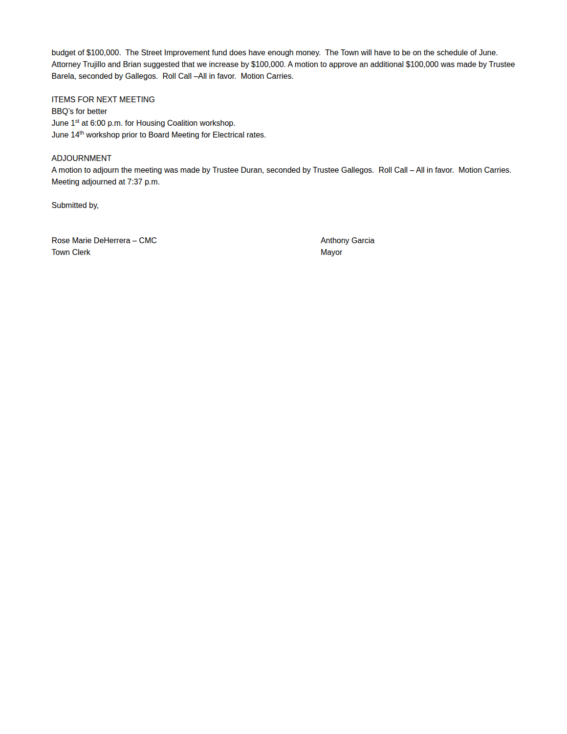budget of $100,000. The Street Improvement fund does have enough money. The Town will have to be on the schedule of June. Attorney Trujillo and Brian suggested that we increase by $100,000. A motion to approve an additional $100,000 was made by Trustee Barela, seconded by Gallegos. Roll Call –All in favor. Motion Carries.
ITEMS FOR NEXT MEETING
BBQ’s for better
June 1st at 6:00 p.m. for Housing Coalition workshop.
June 14th workshop prior to Board Meeting for Electrical rates.
ADJOURNMENT
A motion to adjourn the meeting was made by Trustee Duran, seconded by Trustee Gallegos. Roll Call – All in favor. Motion Carries. Meeting adjourned at 7:37 p.m.
Submitted by,
| Rose Marie DeHerrera – CMC | Anthony Garcia |
| Town Clerk | Mayor |